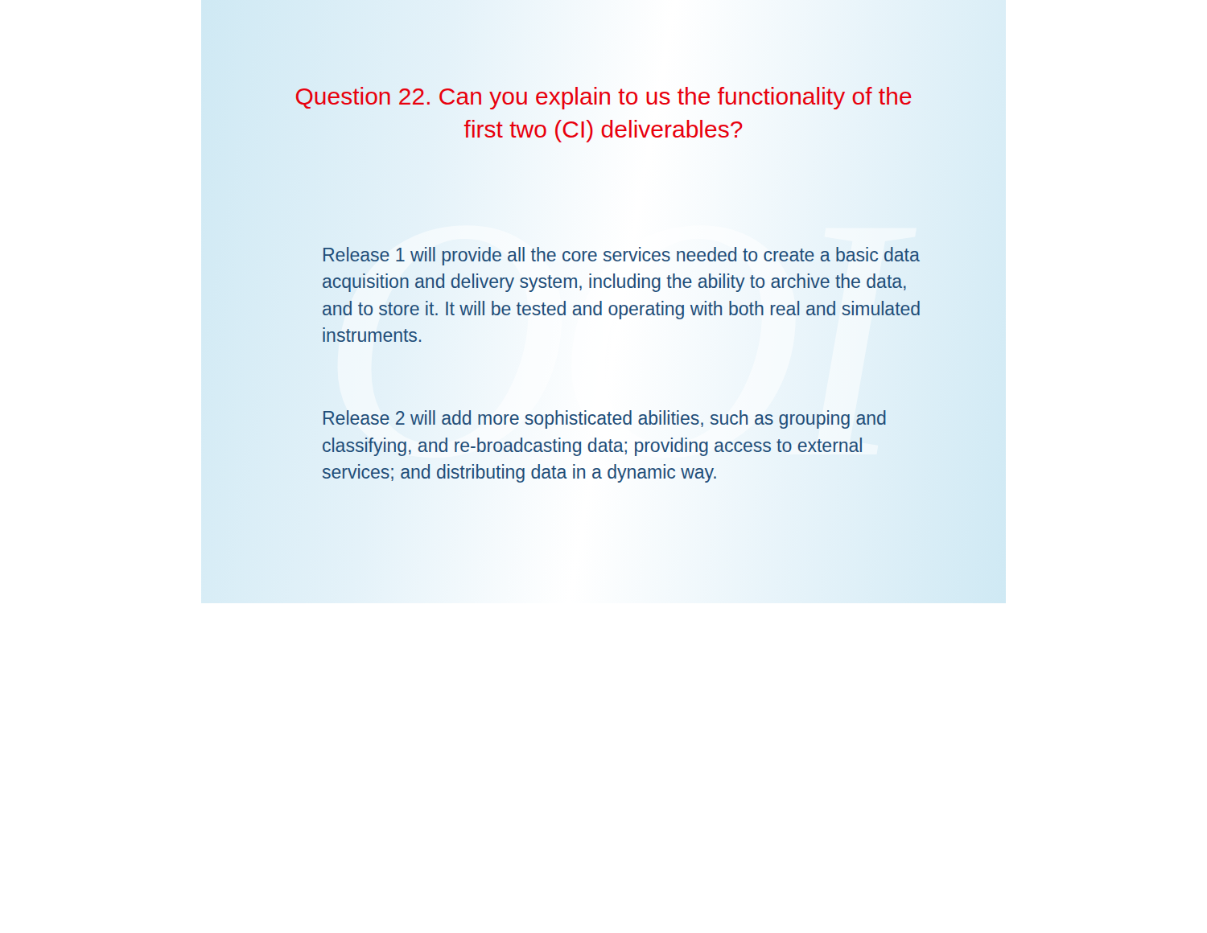OOI
Question 22. Can you explain to us the functionality of the
first two (CI) deliverables?
Release 1 will provide all the core services needed to create a basic data acquisition and delivery system, including the ability to archive the data, and to store it. It will be tested and operating with both real and simulated instruments.
Release 2 will add more sophisticated abilities, such as grouping and classifying, and re-broadcasting data; providing access to external services; and distributing data in a dynamic way.